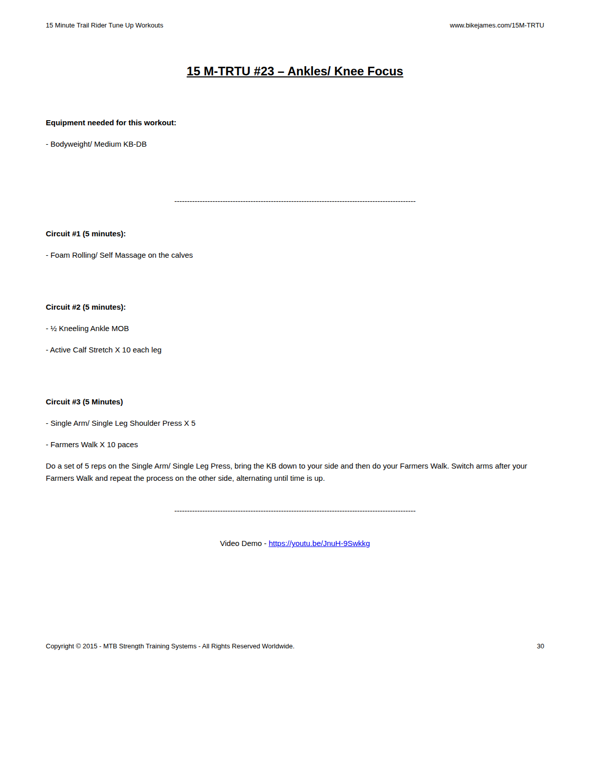15 Minute Trail Rider Tune Up Workouts www.bikejames.com/15M-TRTU
15 M-TRTU #23 – Ankles/ Knee Focus
Equipment needed for this workout:
- Bodyweight/ Medium KB-DB
-----------------------------------------------------------------------------------------------
Circuit #1 (5 minutes):
- Foam Rolling/ Self Massage on the calves
Circuit #2 (5 minutes):
- ½ Kneeling Ankle MOB
- Active Calf Stretch X 10 each leg
Circuit #3 (5 Minutes)
- Single Arm/ Single Leg Shoulder Press X 5
- Farmers Walk X 10 paces
Do a set of 5 reps on the Single Arm/ Single Leg Press, bring the KB down to your side and then do your Farmers Walk. Switch arms after your Farmers Walk and repeat the process on the other side, alternating until time is up.
-----------------------------------------------------------------------------------------------
Video Demo - https://youtu.be/JnuH-9Swkkg
Copyright © 2015 - MTB Strength Training Systems - All Rights Reserved Worldwide. 30